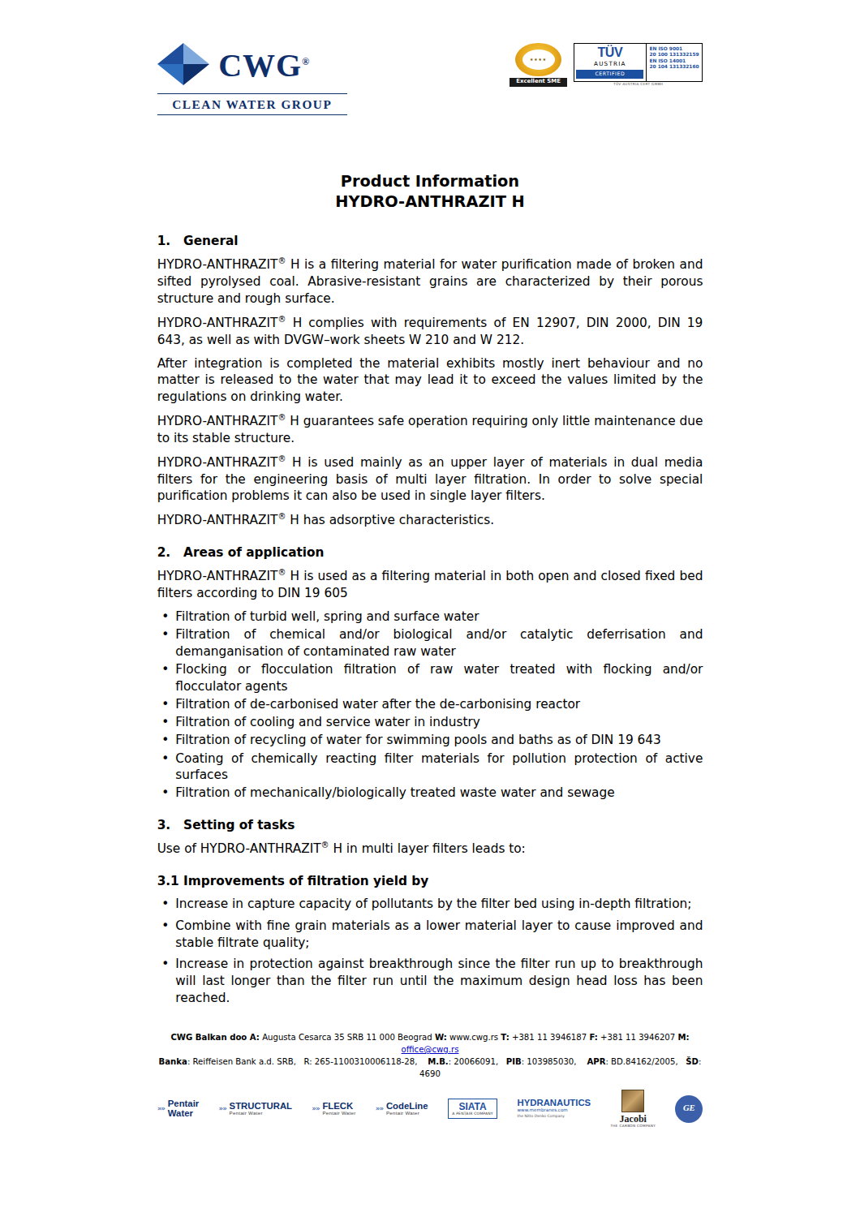CWG®
CLEAN WATER GROUP
★★★★
Excellent SME
TÜV
AUSTRIA
CERTIFIED
EN ISO 9001
20 100 131332159
EN ISO 14001
20 104 131332160
TÜV AUSTRIA CERT GMBH
Product Information
HYDRO-ANTHRAZIT H
1. General
HYDRO-ANTHRAZIT® H is a filtering material for water purification made of broken and sifted pyrolysed coal. Abrasive-resistant grains are characterized by their porous structure and rough surface.
HYDRO-ANTHRAZIT® H complies with requirements of EN 12907, DIN 2000, DIN 19 643, as well as with DVGW–work sheets W 210 and W 212.
After integration is completed the material exhibits mostly inert behaviour and no matter is released to the water that may lead it to exceed the values limited by the regulations on drinking water.
HYDRO-ANTHRAZIT® H guarantees safe operation requiring only little maintenance due to its stable structure.
HYDRO-ANTHRAZIT® H is used mainly as an upper layer of materials in dual media filters for the engineering basis of multi layer filtration. In order to solve special purification problems it can also be used in single layer filters.
HYDRO-ANTHRAZIT® H has adsorptive characteristics.
2. Areas of application
HYDRO-ANTHRAZIT® H is used as a filtering material in both open and closed fixed bed filters according to DIN 19 605
Filtration of turbid well, spring and surface water
Filtration of chemical and/or biological and/or catalytic deferrisation and demanganisation of contaminated raw water
Flocking or flocculation filtration of raw water treated with flocking and/or flocculator agents
Filtration of de-carbonised water after the de-carbonising reactor
Filtration of cooling and service water in industry
Filtration of recycling of water for swimming pools and baths as of DIN 19 643
Coating of chemically reacting filter materials for pollution protection of active surfaces
Filtration of mechanically/biologically treated waste water and sewage
3. Setting of tasks
Use of HYDRO-ANTHRAZIT® H in multi layer filters leads to:
3.1 Improvements of filtration yield by
Increase in capture capacity of pollutants by the filter bed using in-depth filtration;
Combine with fine grain materials as a lower material layer to cause improved and stable filtrate quality;
Increase in protection against breakthrough since the filter run up to breakthrough will last longer than the filter run until the maximum design head loss has been reached.
CWG Balkan doo A: Augusta Cesarca 35 SRB 11 000 Beograd W: www.cwg.rs T: +381 11 3946187 F: +381 11 3946207 M: office@cwg.rs
Banka: Reiffeisen Bank a.d. SRB, R: 265-1100310006118-28, M.B.: 20066091, PIB: 103985030, APR: BD.84162/2005, ŠD: 4690
»»
Pentair
Water
»»
STRUCTURAL Pentair Water
»»
FLECK Pentair Water
»»
CodeLine Pentair Water
SIATA
A PENTAIR COMPANY
HYDRANAUTICS
www.membranes.com
the Nitto Denko Company
Jacobi
THE CARBON COMPANY
GE